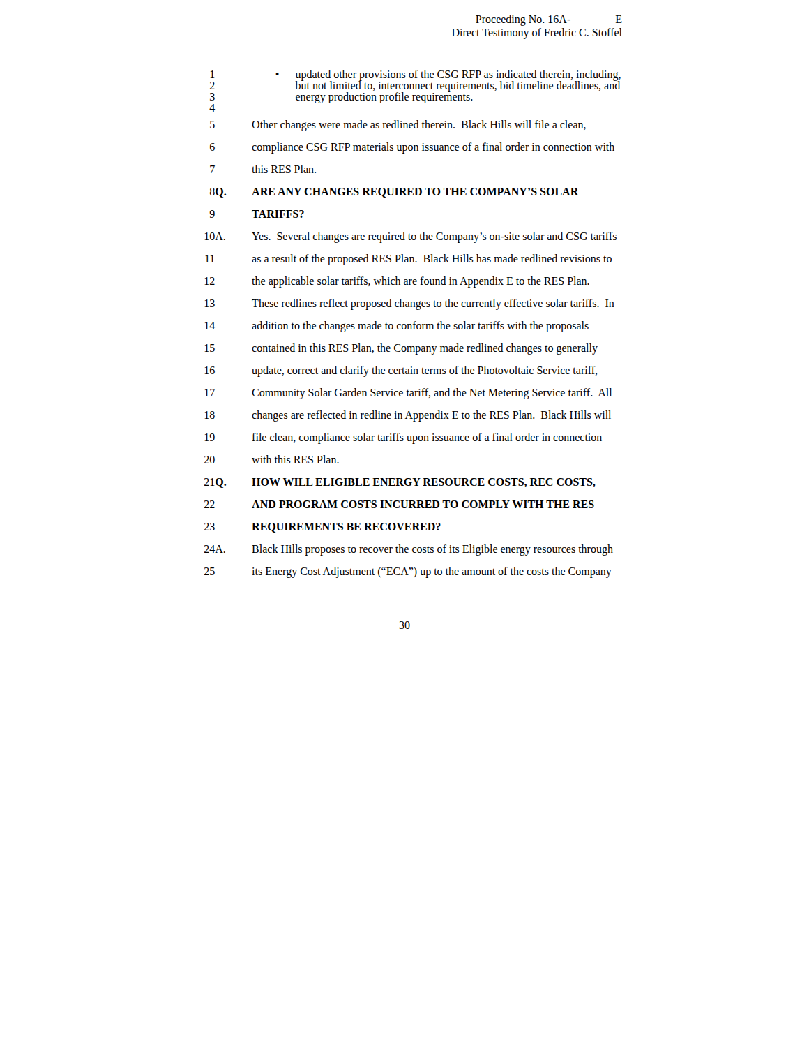Proceeding No. 16A-________E
Direct Testimony of Fredric C. Stoffel
| 1 | | • updated other provisions of the CSG RFP as indicated therein, including, |
| 2 | | but not limited to, interconnect requirements, bid timeline deadlines, and |
| 3 | | energy production profile requirements. |
| 4 | | |
| 5 | | Other changes were made as redlined therein. Black Hills will file a clean, |
| 6 | | compliance CSG RFP materials upon issuance of a final order in connection with |
| 7 | | this RES Plan. |
| 8 | Q. | ARE ANY CHANGES REQUIRED TO THE COMPANY’S SOLAR |
| 9 | | TARIFFS? |
| 10 | A. | Yes. Several changes are required to the Company’s on-site solar and CSG tariffs |
| 11 | | as a result of the proposed RES Plan. Black Hills has made redlined revisions to |
| 12 | | the applicable solar tariffs, which are found in Appendix E to the RES Plan. |
| 13 | | These redlines reflect proposed changes to the currently effective solar tariffs. In |
| 14 | | addition to the changes made to conform the solar tariffs with the proposals |
| 15 | | contained in this RES Plan, the Company made redlined changes to generally |
| 16 | | update, correct and clarify the certain terms of the Photovoltaic Service tariff, |
| 17 | | Community Solar Garden Service tariff, and the Net Metering Service tariff. All |
| 18 | | changes are reflected in redline in Appendix E to the RES Plan. Black Hills will |
| 19 | | file clean, compliance solar tariffs upon issuance of a final order in connection |
| 20 | | with this RES Plan. |
| 21 | Q. | HOW WILL ELIGIBLE ENERGY RESOURCE COSTS, REC COSTS, |
| 22 | | AND PROGRAM COSTS INCURRED TO COMPLY WITH THE RES |
| 23 | | REQUIREMENTS BE RECOVERED? |
| 24 | A. | Black Hills proposes to recover the costs of its Eligible energy resources through |
| 25 | | its Energy Cost Adjustment (“ECA”) up to the amount of the costs the Company |
30